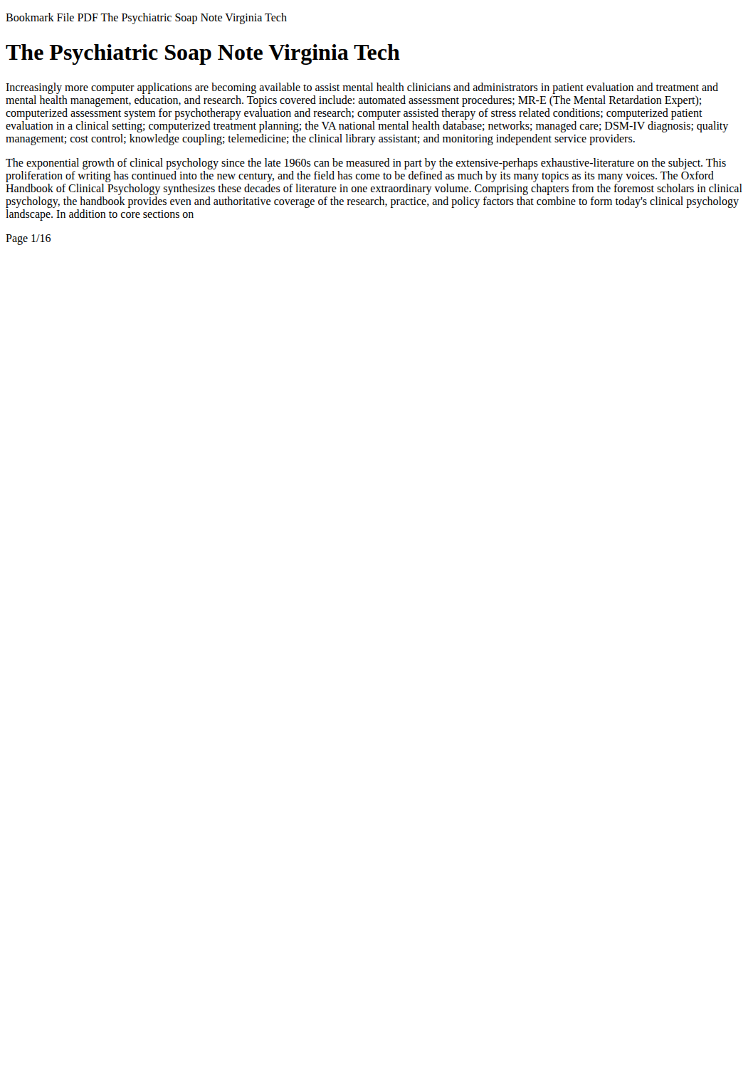Bookmark File PDF The Psychiatric Soap Note Virginia Tech
The Psychiatric Soap Note Virginia Tech
Increasingly more computer applications are becoming available to assist mental health clinicians and administrators in patient evaluation and treatment and mental health management, education, and research. Topics covered include: automated assessment procedures; MR-E (The Mental Retardation Expert); computerized assessment system for psychotherapy evaluation and research; computer assisted therapy of stress related conditions; computerized patient evaluation in a clinical setting; computerized treatment planning; the VA national mental health database; networks; managed care; DSM-IV diagnosis; quality management; cost control; knowledge coupling; telemedicine; the clinical library assistant; and monitoring independent service providers.
The exponential growth of clinical psychology since the late 1960s can be measured in part by the extensive-perhaps exhaustive-literature on the subject. This proliferation of writing has continued into the new century, and the field has come to be defined as much by its many topics as its many voices. The Oxford Handbook of Clinical Psychology synthesizes these decades of literature in one extraordinary volume. Comprising chapters from the foremost scholars in clinical psychology, the handbook provides even and authoritative coverage of the research, practice, and policy factors that combine to form today's clinical psychology landscape. In addition to core sections on
Page 1/16